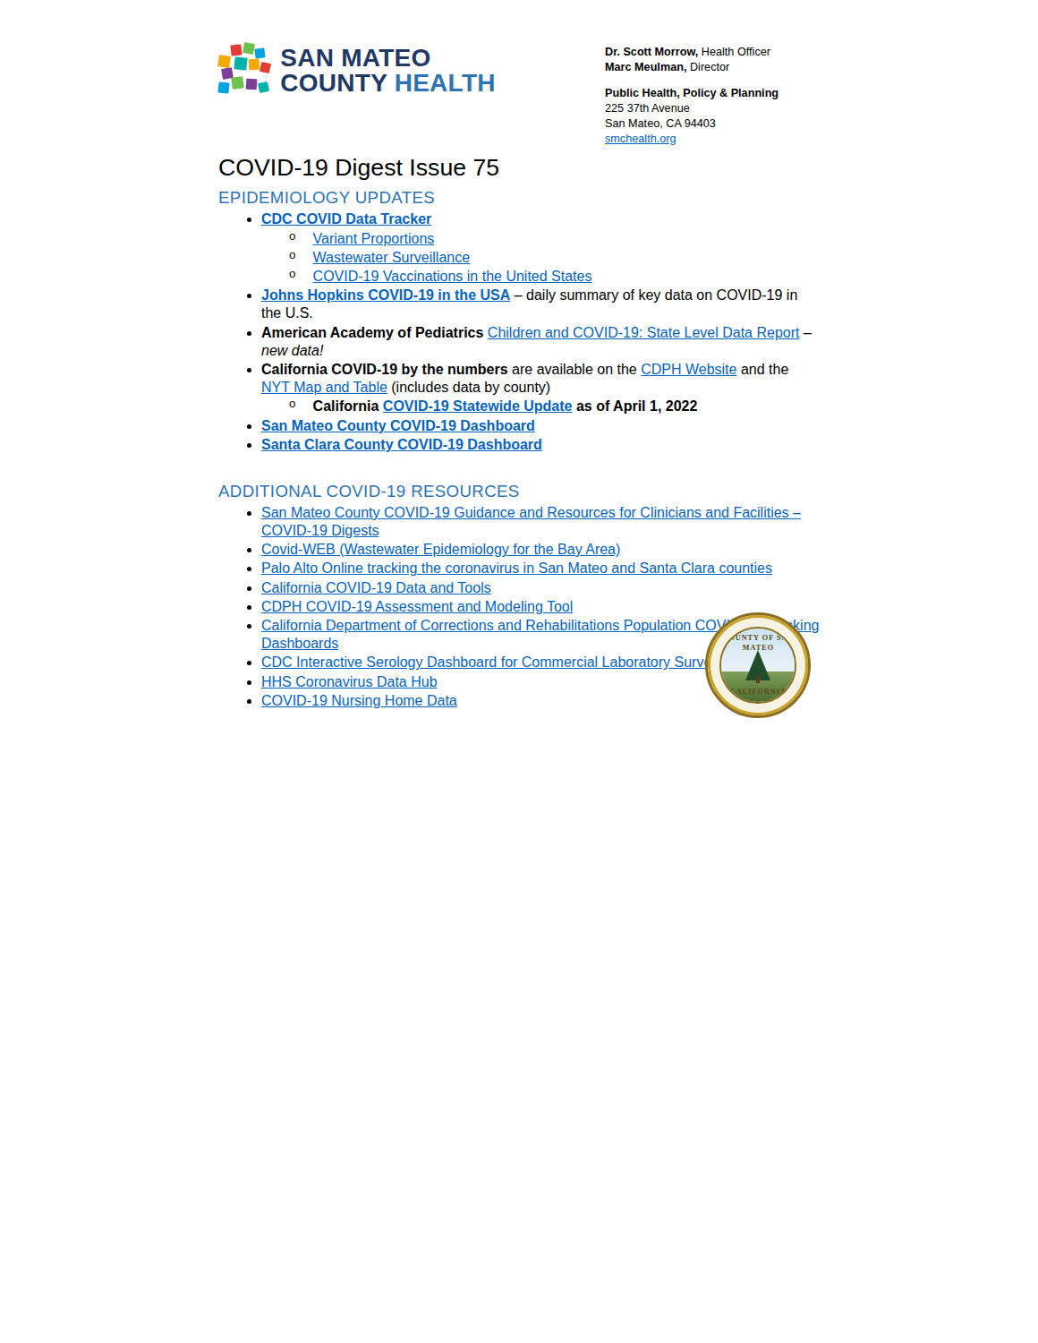SAN MATEO COUNTY HEALTH
Dr. Scott Morrow, Health Officer
Marc Meulman, Director
Public Health, Policy & Planning
225 37th Avenue
San Mateo, CA 94403
smchealth.org
COVID-19 Digest Issue 75
EPIDEMIOLOGY UPDATES
CDC COVID Data Tracker
Variant Proportions
Wastewater Surveillance
COVID-19 Vaccinations in the United States
Johns Hopkins COVID-19 in the USA – daily summary of key data on COVID-19 in the U.S.
American Academy of Pediatrics Children and COVID-19: State Level Data Report – new data!
California COVID-19 by the numbers are available on the CDPH Website and the NYT Map and Table (includes data by county)
California COVID-19 Statewide Update as of April 1, 2022
San Mateo County COVID-19 Dashboard
Santa Clara County COVID-19 Dashboard
ADDITIONAL COVID-19 RESOURCES
San Mateo County COVID-19 Guidance and Resources for Clinicians and Facilities – COVID-19 Digests
Covid-WEB (Wastewater Epidemiology for the Bay Area)
Palo Alto Online tracking the coronavirus in San Mateo and Santa Clara counties
California COVID-19 Data and Tools
CDPH COVID-19 Assessment and Modeling Tool
California Department of Corrections and Rehabilitations Population COVID-19 Tracking Dashboards
CDC Interactive Serology Dashboard for Commercial Laboratory Surveys
HHS Coronavirus Data Hub
COVID-19 Nursing Home Data
COUNTY OF SAN MATEO
CALIFORNIA